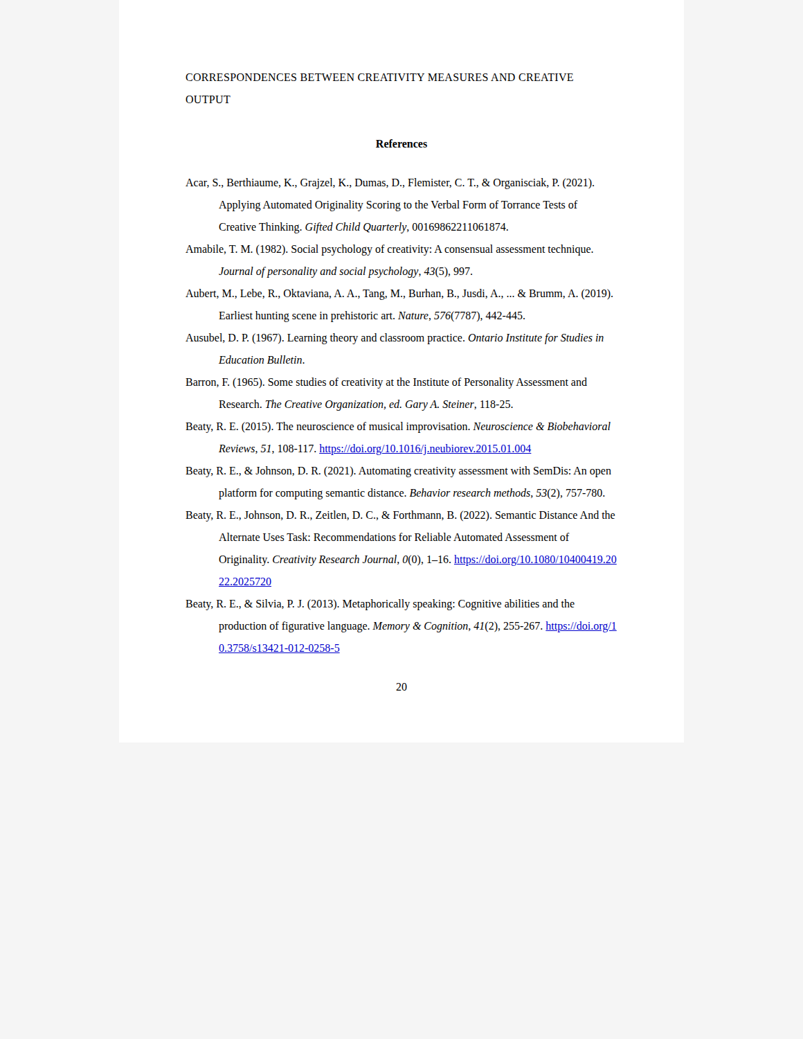CORRESPONDENCES BETWEEN CREATIVITY MEASURES AND CREATIVE OUTPUT
References
Acar, S., Berthiaume, K., Grajzel, K., Dumas, D., Flemister, C. T., & Organisciak, P. (2021). Applying Automated Originality Scoring to the Verbal Form of Torrance Tests of Creative Thinking. Gifted Child Quarterly, 00169862211061874.
Amabile, T. M. (1982). Social psychology of creativity: A consensual assessment technique. Journal of personality and social psychology, 43(5), 997.
Aubert, M., Lebe, R., Oktaviana, A. A., Tang, M., Burhan, B., Jusdi, A., ... & Brumm, A. (2019). Earliest hunting scene in prehistoric art. Nature, 576(7787), 442-445.
Ausubel, D. P. (1967). Learning theory and classroom practice. Ontario Institute for Studies in Education Bulletin.
Barron, F. (1965). Some studies of creativity at the Institute of Personality Assessment and Research. The Creative Organization, ed. Gary A. Steiner, 118-25.
Beaty, R. E. (2015). The neuroscience of musical improvisation. Neuroscience & Biobehavioral Reviews, 51, 108-117. https://doi.org/10.1016/j.neubiorev.2015.01.004
Beaty, R. E., & Johnson, D. R. (2021). Automating creativity assessment with SemDis: An open platform for computing semantic distance. Behavior research methods, 53(2), 757-780.
Beaty, R. E., Johnson, D. R., Zeitlen, D. C., & Forthmann, B. (2022). Semantic Distance And the Alternate Uses Task: Recommendations for Reliable Automated Assessment of Originality. Creativity Research Journal, 0(0), 1–16. https://doi.org/10.1080/10400419.2022.2025720
Beaty, R. E., & Silvia, P. J. (2013). Metaphorically speaking: Cognitive abilities and the production of figurative language. Memory & Cognition, 41(2), 255-267. https://doi.org/10.3758/s13421-012-0258-5
20